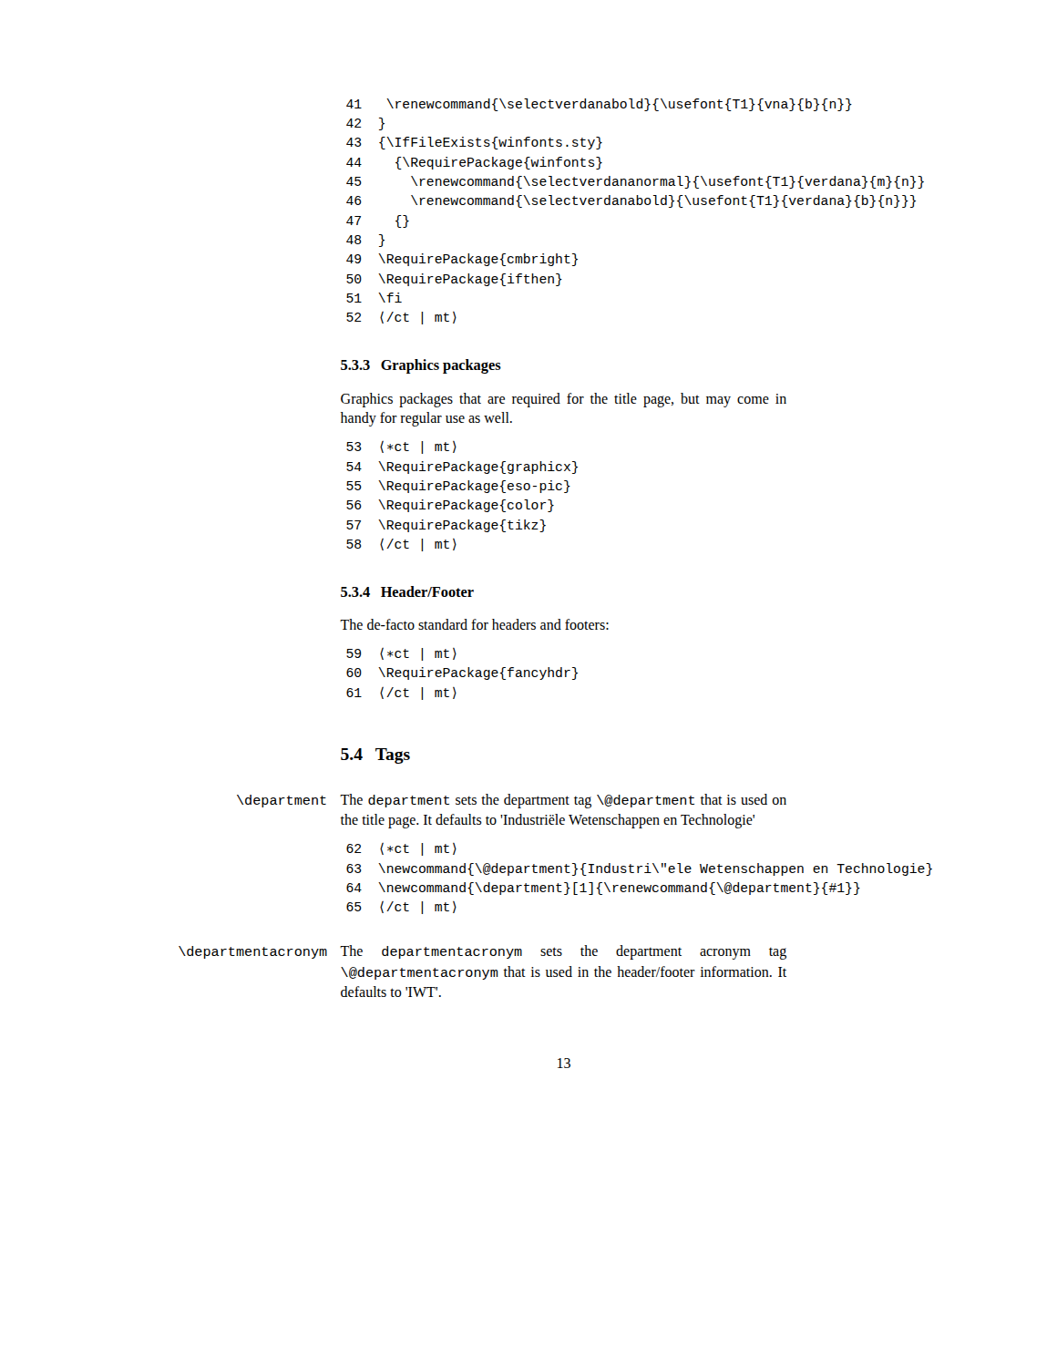41  \renewcommand{\selectverdanabold}{\usefont{T1}{vna}{b}{n}}
42 }
43 {\IfFileExists{winfonts.sty}
44   {\RequirePackage{winfonts}
45     \renewcommand{\selectverdananormal}{\usefont{T1}{verdana}{m}{n}}
46     \renewcommand{\selectverdanabold}{\usefont{T1}{verdana}{b}{n}}}
47   {}
48 }
49 \RequirePackage{cmbright}
50 \RequirePackage{ifthen}
51 \fi
52 ⟨/ct | mt⟩
5.3.3 Graphics packages
Graphics packages that are required for the title page, but may come in handy for regular use as well.
53 ⟨∗ct | mt⟩
54 \RequirePackage{graphicx}
55 \RequirePackage{eso-pic}
56 \RequirePackage{color}
57 \RequirePackage{tikz}
58 ⟨/ct | mt⟩
5.3.4 Header/Footer
The de-facto standard for headers and footers:
59 ⟨∗ct | mt⟩
60 \RequirePackage{fancyhdr}
61 ⟨/ct | mt⟩
5.4 Tags
\department
The department sets the department tag \@department that is used on the title page. It defaults to 'Industriële Wetenschappen en Technologie'
62 ⟨∗ct | mt⟩
63 \newcommand{\@department}{Industri\"ele Wetenschappen en Technologie}
64 \newcommand{\department}[1]{\renewcommand{\@department}{#1}}
65 ⟨/ct | mt⟩
\departmentacronym
The departmentacronym sets the department acronym tag \@departmentacronym that is used in the header/footer information. It defaults to 'IWT'.
13